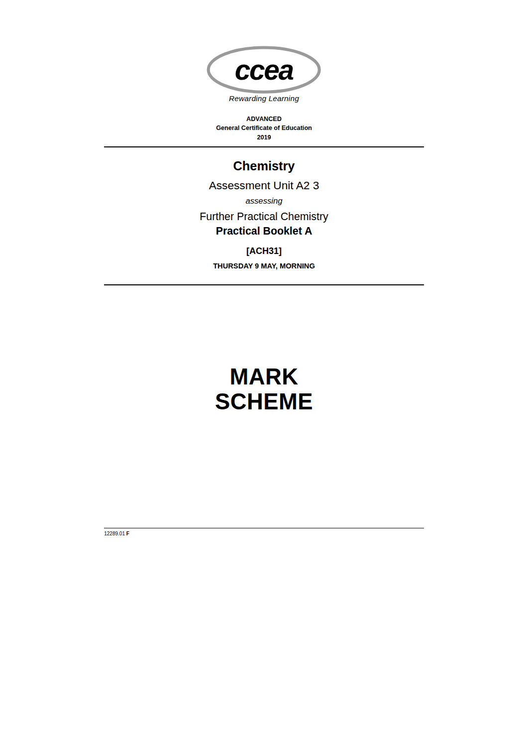ccea
Rewarding Learning
ADVANCED
General Certificate of Education
2019
Chemistry
Assessment Unit A2 3
assessing
Further Practical Chemistry
Practical Booklet A
[ACH31]
THURSDAY 9 MAY, MORNING
MARK
SCHEME
12289.01 F